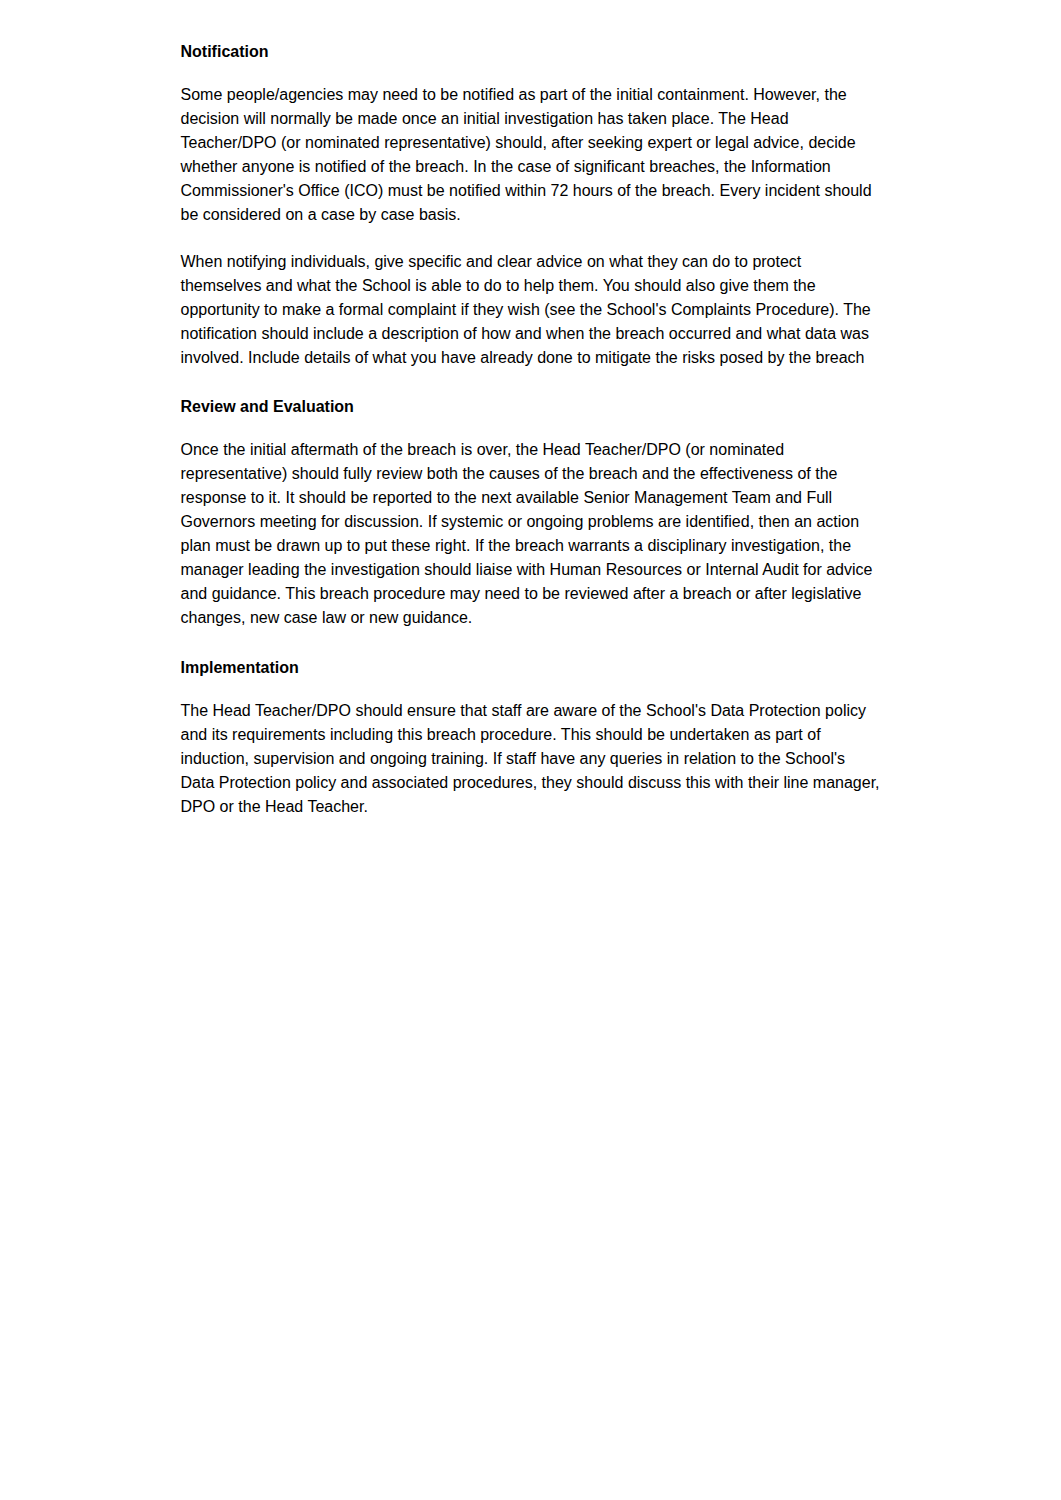Notification
Some people/agencies may need to be notified as part of the initial containment. However, the decision will normally be made once an initial investigation has taken place. The Head Teacher/DPO (or nominated representative) should, after seeking expert or legal advice, decide whether anyone is notified of the breach. In the case of significant breaches, the Information Commissioner's Office (ICO) must be notified within 72 hours of the breach. Every incident should be considered on a case by case basis.
When notifying individuals, give specific and clear advice on what they can do to protect themselves and what the School is able to do to help them. You should also give them the opportunity to make a formal complaint if they wish (see the School's Complaints Procedure). The notification should include a description of how and when the breach occurred and what data was involved. Include details of what you have already done to mitigate the risks posed by the breach
Review and Evaluation
Once the initial aftermath of the breach is over, the Head Teacher/DPO (or nominated representative) should fully review both the causes of the breach and the effectiveness of the response to it. It should be reported to the next available Senior Management Team and Full Governors meeting for discussion. If systemic or ongoing problems are identified, then an action plan must be drawn up to put these right. If the breach warrants a disciplinary investigation, the manager leading the investigation should liaise with Human Resources or Internal Audit for advice and guidance. This breach procedure may need to be reviewed after a breach or after legislative changes, new case law or new guidance.
Implementation
The Head Teacher/DPO should ensure that staff are aware of the School's Data Protection policy and its requirements including this breach procedure. This should be undertaken as part of induction, supervision and ongoing training. If staff have any queries in relation to the School's Data Protection policy and associated procedures, they should discuss this with their line manager, DPO or the Head Teacher.